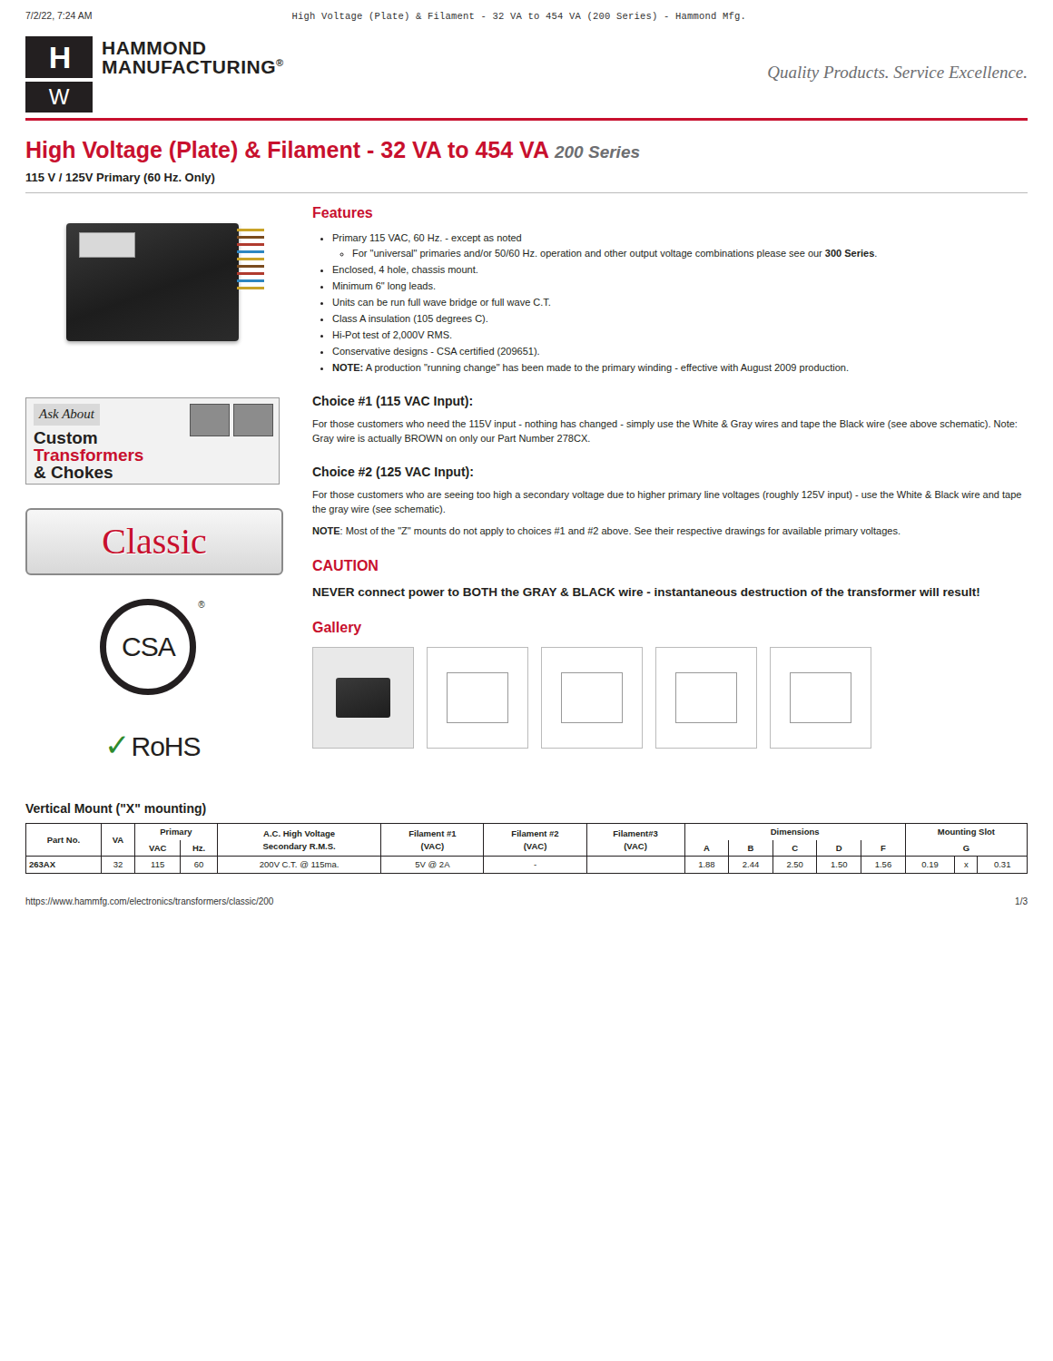7/2/22, 7:24 AM
High Voltage (Plate) & Filament - 32 VA to 454 VA (200 Series) - Hammond Mfg.
H
HAMMOND
MANUFACTURING®
W
Quality Products. Service Excellence.
High Voltage (Plate) & Filament - 32 VA to 454 VA 200 Series
115 V / 125V Primary (60 Hz. Only)
Ask About
Custom
Transformers
& Chokes
Classic
CSA
®
✓RoHS
Features
Primary 115 VAC, 60 Hz. - except as noted
For "universal" primaries and/or 50/60 Hz. operation and other output voltage combinations please see our 300 Series.
Enclosed, 4 hole, chassis mount.
Minimum 6" long leads.
Units can be run full wave bridge or full wave C.T.
Class A insulation (105 degrees C).
Hi-Pot test of 2,000V RMS.
Conservative designs - CSA certified (209651).
NOTE: A production "running change" has been made to the primary winding - effective with August 2009 production.
Choice #1 (115 VAC Input):
For those customers who need the 115V input - nothing has changed - simply use the White & Gray wires and tape the Black wire (see above schematic). Note: Gray wire is actually BROWN on only our Part Number 278CX.
Choice #2 (125 VAC Input):
For those customers who are seeing too high a secondary voltage due to higher primary line voltages (roughly 125V input) - use the White & Black wire and tape the gray wire (see schematic).
NOTE: Most of the "Z" mounts do not apply to choices #1 and #2 above. See their respective drawings for available primary voltages.
CAUTION
NEVER connect power to BOTH the GRAY & BLACK wire - instantaneous destruction of the transformer will result!
Gallery
Vertical Mount ("X" mounting)
| Part No. | VA | Primary | A.C. High Voltage Secondary R.M.S. | Filament #1 (VAC) | Filament #2 (VAC) | Filament#3 (VAC) | Dimensions | Mounting Slot |
| --- | --- | --- | --- | --- | --- | --- | --- | --- |
| VAC | Hz. | A | B | C | D | F | G |
| 263AX | 32 | 115 | 60 | 200V C.T. @ 115ma. | 5V @ 2A | - | | 1.88 | 2.44 | 2.50 | 1.50 | 1.56 | 0.19 | x | 0.31 |
https://www.hammfg.com/electronics/transformers/classic/200
1/3